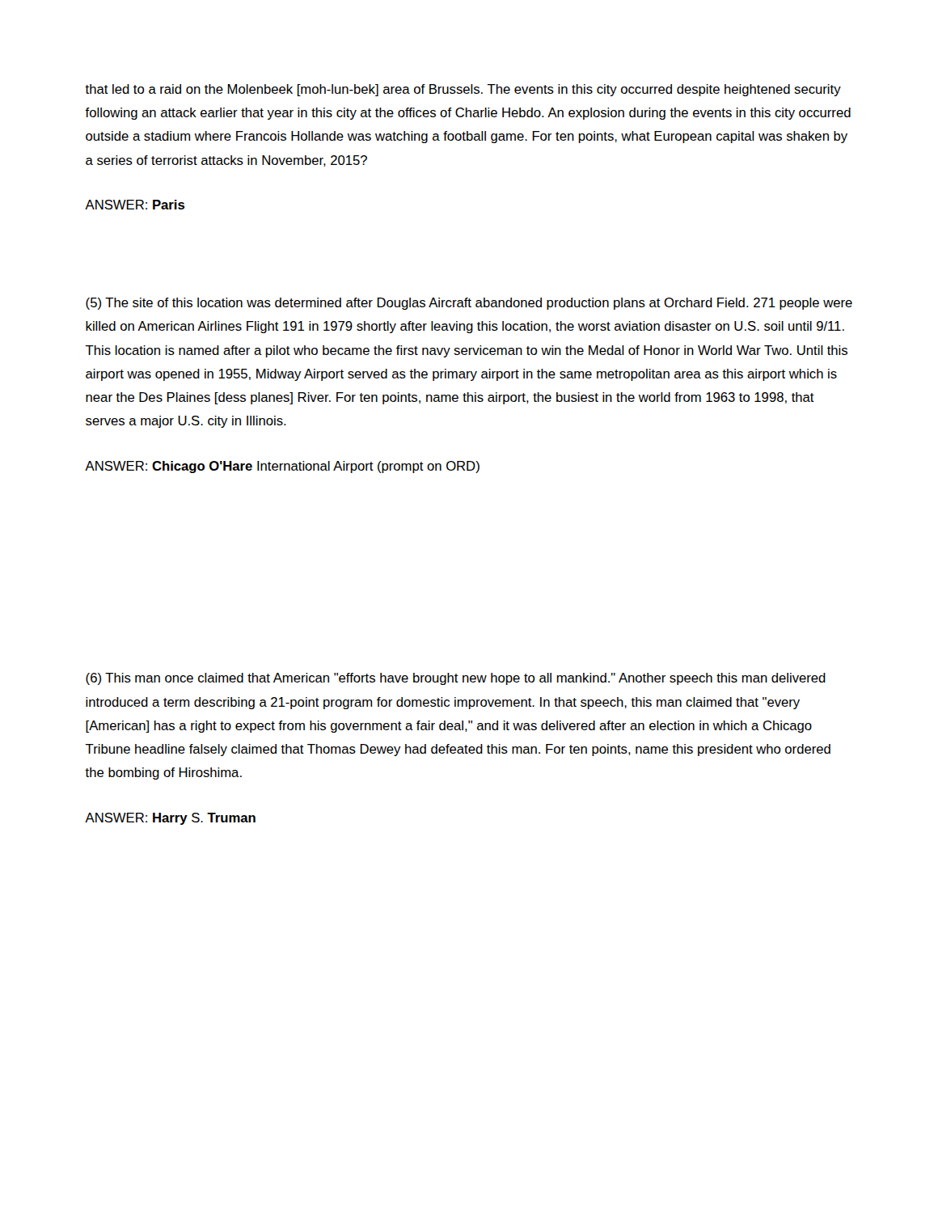that led to a raid on the Molenbeek [moh-lun-bek] area of Brussels. The events in this city occurred despite heightened security following an attack earlier that year in this city at the offices of Charlie Hebdo. An explosion during the events in this city occurred outside a stadium where Francois Hollande was watching a football game. For ten points, what European capital was shaken by a series of terrorist attacks in November, 2015?
ANSWER: Paris
(5) The site of this location was determined after Douglas Aircraft abandoned production plans at Orchard Field. 271 people were killed on American Airlines Flight 191 in 1979 shortly after leaving this location, the worst aviation disaster on U.S. soil until 9/11. This location is named after a pilot who became the first navy serviceman to win the Medal of Honor in World War Two. Until this airport was opened in 1955, Midway Airport served as the primary airport in the same metropolitan area as this airport which is near the Des Plaines [dess planes] River. For ten points, name this airport, the busiest in the world from 1963 to 1998, that serves a major U.S. city in Illinois.
ANSWER: Chicago O'Hare International Airport (prompt on ORD)
(6) This man once claimed that American "efforts have brought new hope to all mankind." Another speech this man delivered introduced a term describing a 21-point program for domestic improvement. In that speech, this man claimed that "every [American] has a right to expect from his government a fair deal," and it was delivered after an election in which a Chicago Tribune headline falsely claimed that Thomas Dewey had defeated this man. For ten points, name this president who ordered the bombing of Hiroshima.
ANSWER: Harry S. Truman